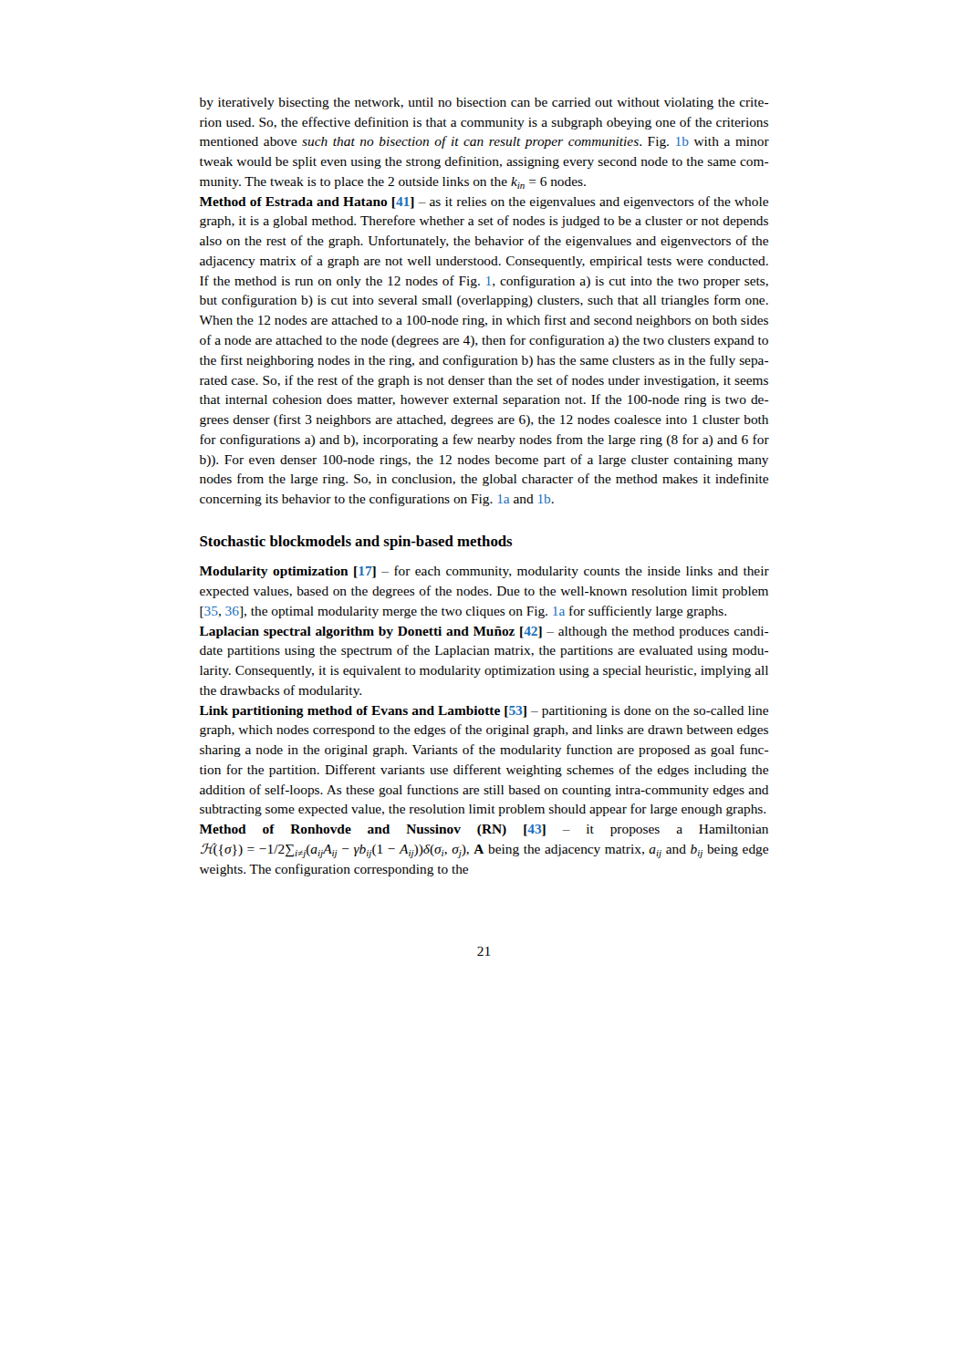by iteratively bisecting the network, until no bisection can be carried out without violating the criterion used. So, the effective definition is that a community is a subgraph obeying one of the criterions mentioned above such that no bisection of it can result proper communities. Fig. 1b with a minor tweak would be split even using the strong definition, assigning every second node to the same community. The tweak is to place the 2 outside links on the kin = 6 nodes.
Method of Estrada and Hatano [41] – as it relies on the eigenvalues and eigenvectors of the whole graph, it is a global method. Therefore whether a set of nodes is judged to be a cluster or not depends also on the rest of the graph. Unfortunately, the behavior of the eigenvalues and eigenvectors of the adjacency matrix of a graph are not well understood. Consequently, empirical tests were conducted. If the method is run on only the 12 nodes of Fig. 1, configuration a) is cut into the two proper sets, but configuration b) is cut into several small (overlapping) clusters, such that all triangles form one. When the 12 nodes are attached to a 100-node ring, in which first and second neighbors on both sides of a node are attached to the node (degrees are 4), then for configuration a) the two clusters expand to the first neighboring nodes in the ring, and configuration b) has the same clusters as in the fully separated case. So, if the rest of the graph is not denser than the set of nodes under investigation, it seems that internal cohesion does matter, however external separation not. If the 100-node ring is two degrees denser (first 3 neighbors are attached, degrees are 6), the 12 nodes coalesce into 1 cluster both for configurations a) and b), incorporating a few nearby nodes from the large ring (8 for a) and 6 for b)). For even denser 100-node rings, the 12 nodes become part of a large cluster containing many nodes from the large ring. So, in conclusion, the global character of the method makes it indefinite concerning its behavior to the configurations on Fig. 1a and 1b.
Stochastic blockmodels and spin-based methods
Modularity optimization [17] – for each community, modularity counts the inside links and their expected values, based on the degrees of the nodes. Due to the well-known resolution limit problem [35, 36], the optimal modularity merge the two cliques on Fig. 1a for sufficiently large graphs.
Laplacian spectral algorithm by Donetti and Muñoz [42] – although the method produces candidate partitions using the spectrum of the Laplacian matrix, the partitions are evaluated using modularity. Consequently, it is equivalent to modularity optimization using a special heuristic, implying all the drawbacks of modularity.
Link partitioning method of Evans and Lambiotte [53] – partitioning is done on the so-called line graph, which nodes correspond to the edges of the original graph, and links are drawn between edges sharing a node in the original graph. Variants of the modularity function are proposed as goal function for the partition. Different variants use different weighting schemes of the edges including the addition of self-loops. As these goal functions are still based on counting intra-community edges and subtracting some expected value, the resolution limit problem should appear for large enough graphs.
Method of Ronhovde and Nussinov (RN) [43] – it proposes a Hamiltonian ℋ({σ}) = −1/2∑i≠j(aijAij − γbij(1 − Aij))δ(σi, σj), A being the adjacency matrix, aij and bij being edge weights. The configuration corresponding to the
21